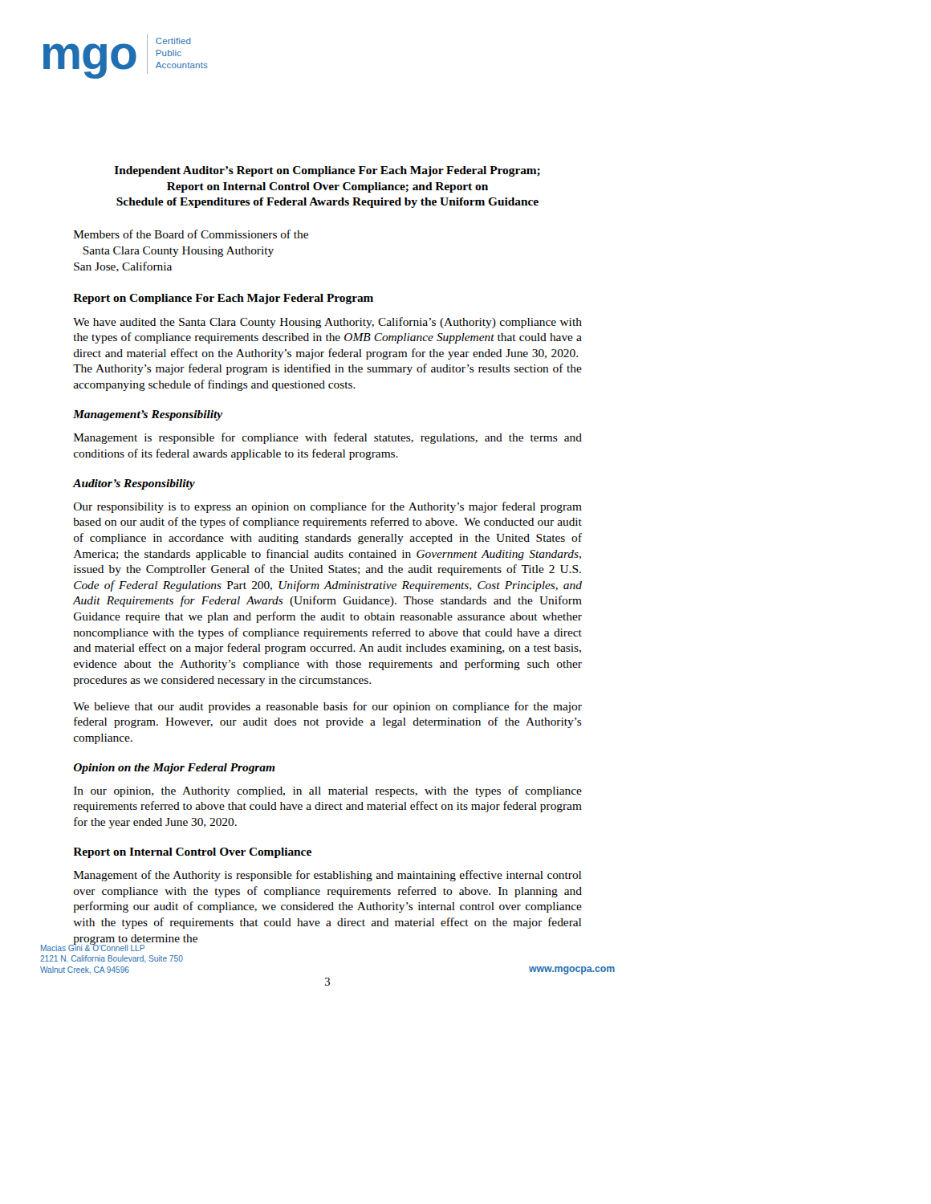mgo
Certified
Public
Accountants
Independent Auditor’s Report on Compliance For Each Major Federal Program;
Report on Internal Control Over Compliance; and Report on
Schedule of Expenditures of Federal Awards Required by the Uniform Guidance
Members of the Board of Commissioners of the
Santa Clara County Housing Authority
San Jose, California
Report on Compliance For Each Major Federal Program
We have audited the Santa Clara County Housing Authority, California’s (Authority) compliance with the types of compliance requirements described in the OMB Compliance Supplement that could have a direct and material effect on the Authority’s major federal program for the year ended June 30, 2020. The Authority’s major federal program is identified in the summary of auditor’s results section of the accompanying schedule of findings and questioned costs.
Management’s Responsibility
Management is responsible for compliance with federal statutes, regulations, and the terms and conditions of its federal awards applicable to its federal programs.
Auditor’s Responsibility
Our responsibility is to express an opinion on compliance for the Authority’s major federal program based on our audit of the types of compliance requirements referred to above. We conducted our audit of compliance in accordance with auditing standards generally accepted in the United States of America; the standards applicable to financial audits contained in Government Auditing Standards, issued by the Comptroller General of the United States; and the audit requirements of Title 2 U.S. Code of Federal Regulations Part 200, Uniform Administrative Requirements, Cost Principles, and Audit Requirements for Federal Awards (Uniform Guidance). Those standards and the Uniform Guidance require that we plan and perform the audit to obtain reasonable assurance about whether noncompliance with the types of compliance requirements referred to above that could have a direct and material effect on a major federal program occurred. An audit includes examining, on a test basis, evidence about the Authority’s compliance with those requirements and performing such other procedures as we considered necessary in the circumstances.
We believe that our audit provides a reasonable basis for our opinion on compliance for the major federal program. However, our audit does not provide a legal determination of the Authority’s compliance.
Opinion on the Major Federal Program
In our opinion, the Authority complied, in all material respects, with the types of compliance requirements referred to above that could have a direct and material effect on its major federal program for the year ended June 30, 2020.
Report on Internal Control Over Compliance
Management of the Authority is responsible for establishing and maintaining effective internal control over compliance with the types of compliance requirements referred to above. In planning and performing our audit of compliance, we considered the Authority’s internal control over compliance with the types of requirements that could have a direct and material effect on the major federal program to determine the
Macias Gini & O’Connell LLP
2121 N. California Boulevard, Suite 750
Walnut Creek, CA 94596
www.mgocpa.com
3